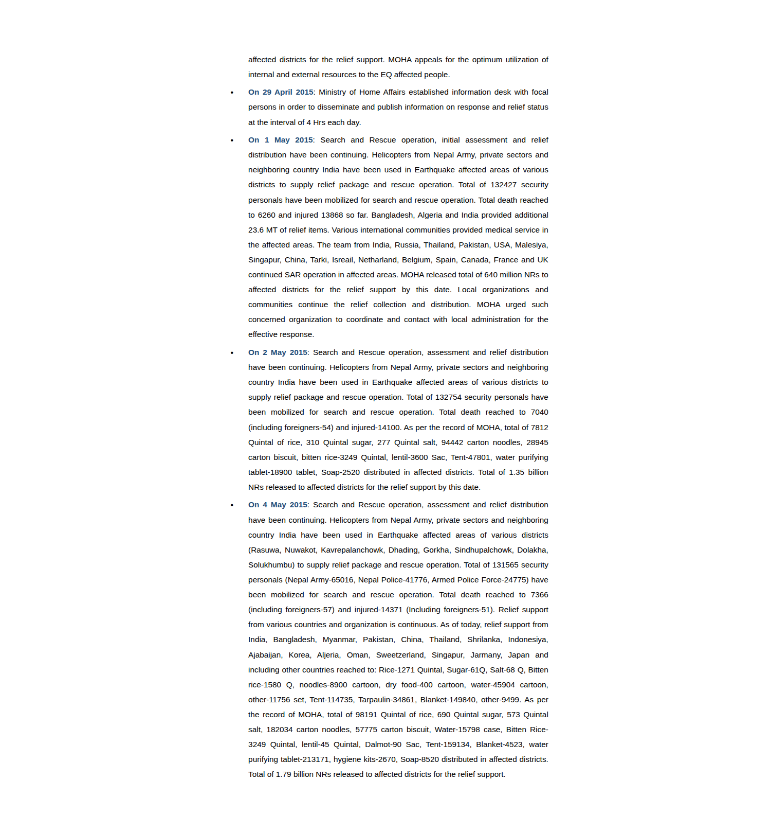affected districts for the relief support. MOHA appeals for the optimum utilization of internal and external resources to the EQ affected people.
On 29 April 2015: Ministry of Home Affairs established information desk with focal persons in order to disseminate and publish information on response and relief status at the interval of 4 Hrs each day.
On 1 May 2015: Search and Rescue operation, initial assessment and relief distribution have been continuing. Helicopters from Nepal Army, private sectors and neighboring country India have been used in Earthquake affected areas of various districts to supply relief package and rescue operation. Total of 132427 security personals have been mobilized for search and rescue operation. Total death reached to 6260 and injured 13868 so far. Bangladesh, Algeria and India provided additional 23.6 MT of relief items. Various international communities provided medical service in the affected areas. The team from India, Russia, Thailand, Pakistan, USA, Malesiya, Singapur, China, Tarki, Isreail, Netharland, Belgium, Spain, Canada, France and UK continued SAR operation in affected areas. MOHA released total of 640 million NRs to affected districts for the relief support by this date. Local organizations and communities continue the relief collection and distribution. MOHA urged such concerned organization to coordinate and contact with local administration for the effective response.
On 2 May 2015: Search and Rescue operation, assessment and relief distribution have been continuing. Helicopters from Nepal Army, private sectors and neighboring country India have been used in Earthquake affected areas of various districts to supply relief package and rescue operation. Total of 132754 security personals have been mobilized for search and rescue operation. Total death reached to 7040 (including foreigners-54) and injured-14100. As per the record of MOHA, total of 7812 Quintal of rice, 310 Quintal sugar, 277 Quintal salt, 94442 carton noodles, 28945 carton biscuit, bitten rice-3249 Quintal, lentil-3600 Sac, Tent-47801, water purifying tablet-18900 tablet, Soap-2520 distributed in affected districts. Total of 1.35 billion NRs released to affected districts for the relief support by this date.
On 4 May 2015: Search and Rescue operation, assessment and relief distribution have been continuing. Helicopters from Nepal Army, private sectors and neighboring country India have been used in Earthquake affected areas of various districts (Rasuwa, Nuwakot, Kavrepalanchowk, Dhading, Gorkha, Sindhupalchowk, Dolakha, Solukhumbu) to supply relief package and rescue operation. Total of 131565 security personals (Nepal Army-65016, Nepal Police-41776, Armed Police Force-24775) have been mobilized for search and rescue operation. Total death reached to 7366 (including foreigners-57) and injured-14371 (Including foreigners-51). Relief support from various countries and organization is continuous. As of today, relief support from India, Bangladesh, Myanmar, Pakistan, China, Thailand, Shrilanka, Indonesiya, Ajabaijan, Korea, Aljeria, Oman, Sweetzerland, Singapur, Jarmany, Japan and including other countries reached to: Rice-1271 Quintal, Sugar-61Q, Salt-68 Q, Bitten rice-1580 Q, noodles-8900 cartoon, dry food-400 cartoon, water-45904 cartoon, other-11756 set, Tent-114735, Tarpaulin-34861, Blanket-149840, other-9499. As per the record of MOHA, total of 98191 Quintal of rice, 690 Quintal sugar, 573 Quintal salt, 182034 carton noodles, 57775 carton biscuit, Water-15798 case, Bitten Rice-3249 Quintal, lentil-45 Quintal, Dalmot-90 Sac, Tent-159134, Blanket-4523, water purifying tablet-213171, hygiene kits-2670, Soap-8520 distributed in affected districts. Total of 1.79 billion NRs released to affected districts for the relief support.